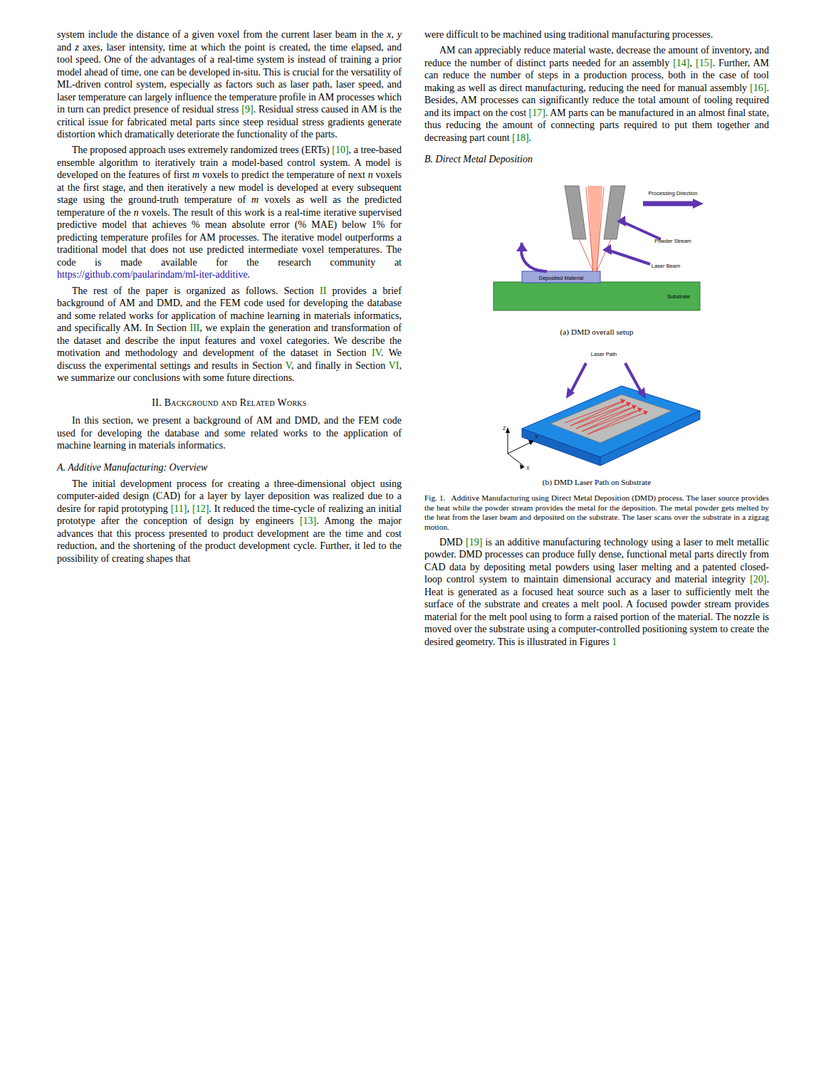system include the distance of a given voxel from the current laser beam in the x, y and z axes, laser intensity, time at which the point is created, the time elapsed, and tool speed. One of the advantages of a real-time system is instead of training a prior model ahead of time, one can be developed in-situ. This is crucial for the versatility of ML-driven control system, especially as factors such as laser path, laser speed, and laser temperature can largely influence the temperature profile in AM processes which in turn can predict presence of residual stress [9]. Residual stress caused in AM is the critical issue for fabricated metal parts since steep residual stress gradients generate distortion which dramatically deteriorate the functionality of the parts.
The proposed approach uses extremely randomized trees (ERTs) [10], a tree-based ensemble algorithm to iteratively train a model-based control system. A model is developed on the features of first m voxels to predict the temperature of next n voxels at the first stage, and then iteratively a new model is developed at every subsequent stage using the ground-truth temperature of m voxels as well as the predicted temperature of the n voxels. The result of this work is a real-time iterative supervised predictive model that achieves % mean absolute error (% MAE) below 1% for predicting temperature profiles for AM processes. The iterative model outperforms a traditional model that does not use predicted intermediate voxel temperatures. The code is made available for the research community at https://github.com/paularindam/ml-iter-additive.
The rest of the paper is organized as follows. Section II provides a brief background of AM and DMD, and the FEM code used for developing the database and some related works for application of machine learning in materials informatics, and specifically AM. In Section III, we explain the generation and transformation of the dataset and describe the input features and voxel categories. We describe the motivation and methodology and development of the dataset in Section IV. We discuss the experimental settings and results in Section V, and finally in Section VI, we summarize our conclusions with some future directions.
II. Background and Related Works
In this section, we present a background of AM and DMD, and the FEM code used for developing the database and some related works to the application of machine learning in materials informatics.
A. Additive Manufacturing: Overview
The initial development process for creating a three-dimensional object using computer-aided design (CAD) for a layer by layer deposition was realized due to a desire for rapid prototyping [11], [12]. It reduced the time-cycle of realizing an initial prototype after the conception of design by engineers [13]. Among the major advances that this process presented to product development are the time and cost reduction, and the shortening of the product development cycle. Further, it led to the possibility of creating shapes that
were difficult to be machined using traditional manufacturing processes.
AM can appreciably reduce material waste, decrease the amount of inventory, and reduce the number of distinct parts needed for an assembly [14], [15]. Further, AM can reduce the number of steps in a production process, both in the case of tool making as well as direct manufacturing, reducing the need for manual assembly [16]. Besides, AM processes can significantly reduce the total amount of tooling required and its impact on the cost [17]. AM parts can be manufactured in an almost final state, thus reducing the amount of connecting parts required to put them together and decreasing part count [18].
B. Direct Metal Deposition
Deposited Material Substrate Processing Direction Powder Stream Laser Beam
(a) DMD overall setup
Laser Path Z Y X
(b) DMD Laser Path on Substrate
Fig. 1. Additive Manufacturing using Direct Metal Deposition (DMD) process. The laser source provides the heat while the powder stream provides the metal for the deposition. The metal powder gets melted by the heat from the laser beam and deposited on the substrate. The laser scans over the substrate in a zigzag motion.
DMD [19] is an additive manufacturing technology using a laser to melt metallic powder. DMD processes can produce fully dense, functional metal parts directly from CAD data by depositing metal powders using laser melting and a patented closed-loop control system to maintain dimensional accuracy and material integrity [20]. Heat is generated as a focused heat source such as a laser to sufficiently melt the surface of the substrate and creates a melt pool. A focused powder stream provides material for the melt pool using to form a raised portion of the material. The nozzle is moved over the substrate using a computer-controlled positioning system to create the desired geometry. This is illustrated in Figures 1